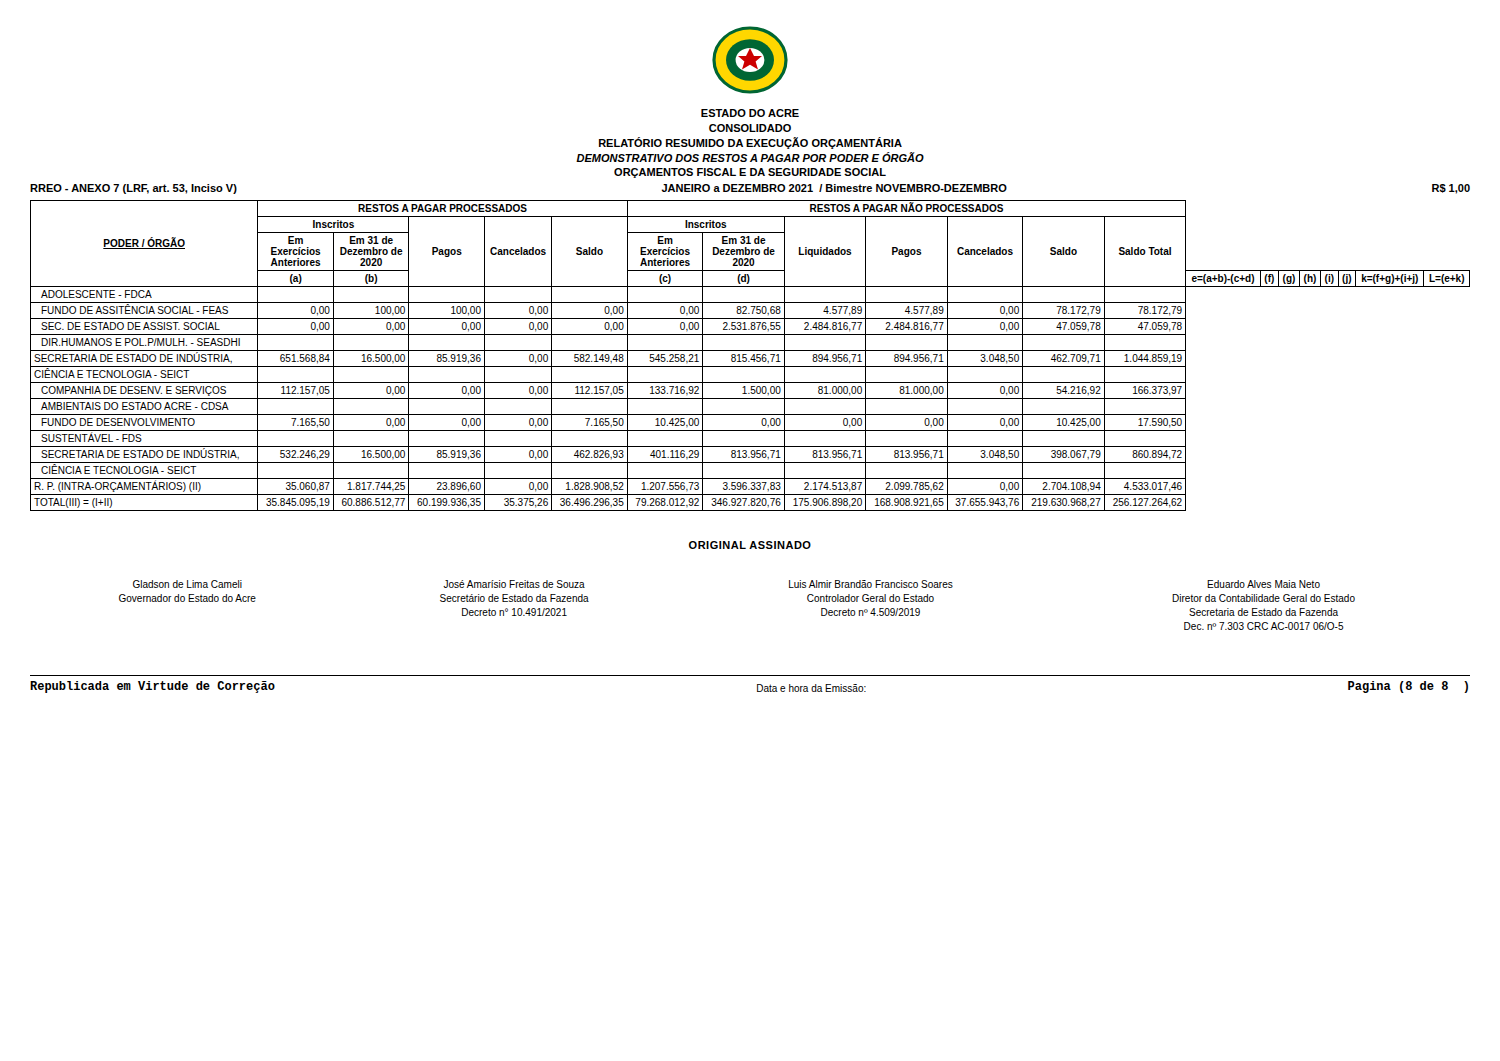ESTADO DO ACRE
CONSOLIDADO
RELATÓRIO RESUMIDO DA EXECUÇÃO ORÇAMENTÁRIA
DEMONSTRATIVO DOS RESTOS A PAGAR POR PODER E ÓRGÃO
ORÇAMENTOS FISCAL E DA SEGURIDADE SOCIAL
RREO - ANEXO 7 (LRF, art. 53, Inciso V)
JANEIRO a DEZEMBRO 2021 / Bimestre NOVEMBRO-DEZEMBRO
R$ 1,00
| PODER / ÓRGÃO | RESTOS A PAGAR PROCESSADOS | RESTOS A PAGAR NÃO PROCESSADOS |
| --- | --- | --- |
| Inscritos | Pagos | Cancelados | Saldo | Inscritos | Liquidados | Pagos | Cancelados | Saldo | Saldo Total |
| Em Exercícios Anteriores | Em 31 de Dezembro de 2020 | Em Exercícios Anteriores | Em 31 de Dezembro de 2020 |
| (a) | (b) | (c) | (d) | e=(a+b)-(c+d) | (f) | (g) | (h) | (i) | (j) | k=(f+g)+(i+j) | L=(e+k) |
| ADOLESCENTE - FDCA | | | | | | | | | | | | |
| FUNDO DE ASSITÊNCIA SOCIAL - FEAS | 0,00 | 100,00 | 100,00 | 0,00 | 0,00 | 0,00 | 82.750,68 | 4.577,89 | 4.577,89 | 0,00 | 78.172,79 | 78.172,79 |
| SEC. DE ESTADO DE ASSIST. SOCIAL | 0,00 | 0,00 | 0,00 | 0,00 | 0,00 | 0,00 | 2.531.876,55 | 2.484.816,77 | 2.484.816,77 | 0,00 | 47.059,78 | 47.059,78 |
| DIR.HUMANOS E POL.P/MULH. - SEASDHI | | | | | | | | | | | | |
| SECRETARIA DE ESTADO DE INDÚSTRIA, | 651.568,84 | 16.500,00 | 85.919,36 | 0,00 | 582.149,48 | 545.258,21 | 815.456,71 | 894.956,71 | 894.956,71 | 3.048,50 | 462.709,71 | 1.044.859,19 |
| CIÊNCIA E TECNOLOGIA - SEICT | | | | | | | | | | | | |
| COMPANHIA DE DESENV. E SERVIÇOS | 112.157,05 | 0,00 | 0,00 | 0,00 | 112.157,05 | 133.716,92 | 1.500,00 | 81.000,00 | 81.000,00 | 0,00 | 54.216,92 | 166.373,97 |
| AMBIENTAIS DO ESTADO ACRE - CDSA | | | | | | | | | | | | |
| FUNDO DE DESENVOLVIMENTO | 7.165,50 | 0,00 | 0,00 | 0,00 | 7.165,50 | 10.425,00 | 0,00 | 0,00 | 0,00 | 0,00 | 10.425,00 | 17.590,50 |
| SUSTENTÁVEL - FDS | | | | | | | | | | | | |
| SECRETARIA DE ESTADO DE INDÚSTRIA, | 532.246,29 | 16.500,00 | 85.919,36 | 0,00 | 462.826,93 | 401.116,29 | 813.956,71 | 813.956,71 | 813.956,71 | 3.048,50 | 398.067,79 | 860.894,72 |
| CIÊNCIA E TECNOLOGIA - SEICT | | | | | | | | | | | | |
| R. P. (INTRA-ORÇAMENTÁRIOS) (II) | 35.060,87 | 1.817.744,25 | 23.896,60 | 0,00 | 1.828.908,52 | 1.207.556,73 | 3.596.337,83 | 2.174.513,87 | 2.099.785,62 | 0,00 | 2.704.108,94 | 4.533.017,46 |
| TOTAL(III) = (I+II) | 35.845.095,19 | 60.886.512,77 | 60.199.936,35 | 35.375,26 | 36.496.296,35 | 79.268.012,92 | 346.927.820,76 | 175.906.898,20 | 168.908.921,65 | 37.655.943,76 | 219.630.968,27 | 256.127.264,62 |
ORIGINAL ASSINADO
| Gladson de Lima Cameli Governador do Estado do Acre | José Amarísio Freitas de Souza Secretário de Estado da Fazenda Decreto n° 10.491/2021 | Luis Almir Brandão Francisco Soares Controlador Geral do Estado Decreto nº 4.509/2019 | Eduardo Alves Maia Neto Diretor da Contabilidade Geral do Estado Secretaria de Estado da Fazenda Dec. nº 7.303 CRC AC-0017 06/O-5 |
Republicada em Virtude de Correção
Data e hora da Emissão:
Pagina (8 de 8 )